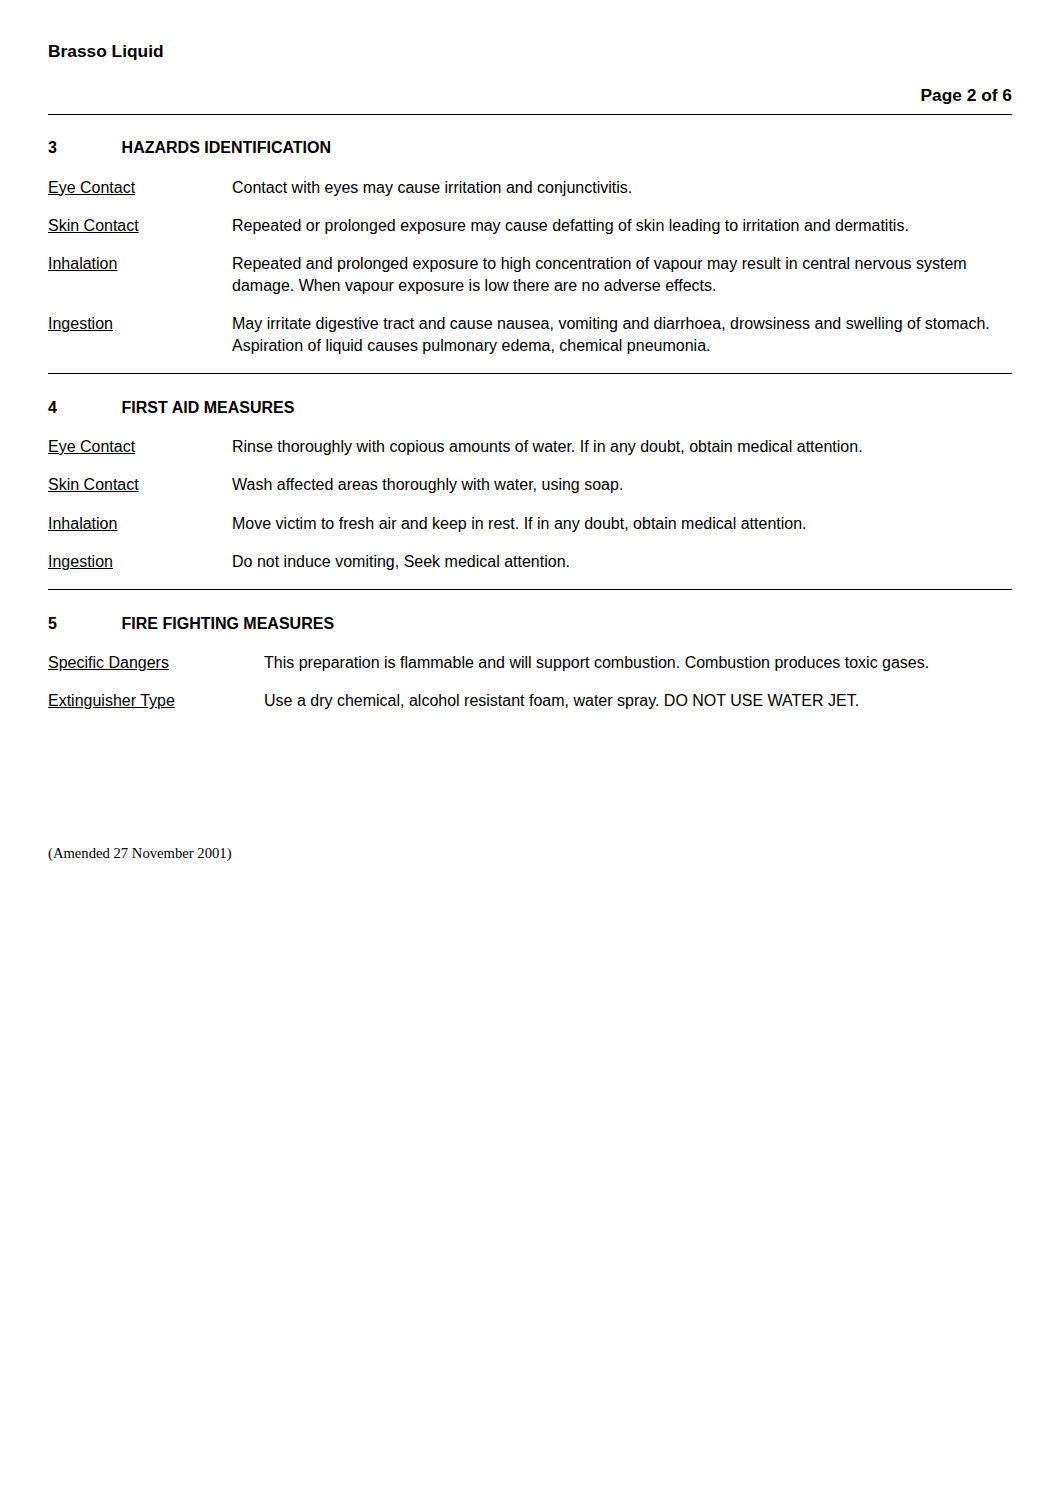Brasso Liquid
Page 2 of 6
3 HAZARDS IDENTIFICATION
Eye Contact
Contact with eyes may cause irritation and conjunctivitis.
Skin Contact
Repeated or prolonged exposure may cause defatting of skin leading to irritation and dermatitis.
Inhalation
Repeated and prolonged exposure to high concentration of vapour may result in central nervous system damage. When vapour exposure is low there are no adverse effects.
Ingestion
May irritate digestive tract and cause nausea, vomiting and diarrhoea, drowsiness and swelling of stomach. Aspiration of liquid causes pulmonary edema, chemical pneumonia.
4 FIRST AID MEASURES
Eye Contact
Rinse thoroughly with copious amounts of water. If in any doubt, obtain medical attention.
Skin Contact
Wash affected areas thoroughly with water, using soap.
Inhalation
Move victim to fresh air and keep in rest. If in any doubt, obtain medical attention.
Ingestion
Do not induce vomiting, Seek medical attention.
5 FIRE FIGHTING MEASURES
Specific Dangers
This preparation is flammable and will support combustion. Combustion produces toxic gases.
Extinguisher Type
Use a dry chemical, alcohol resistant foam, water spray. DO NOT USE WATER JET.
(Amended 27 November 2001)